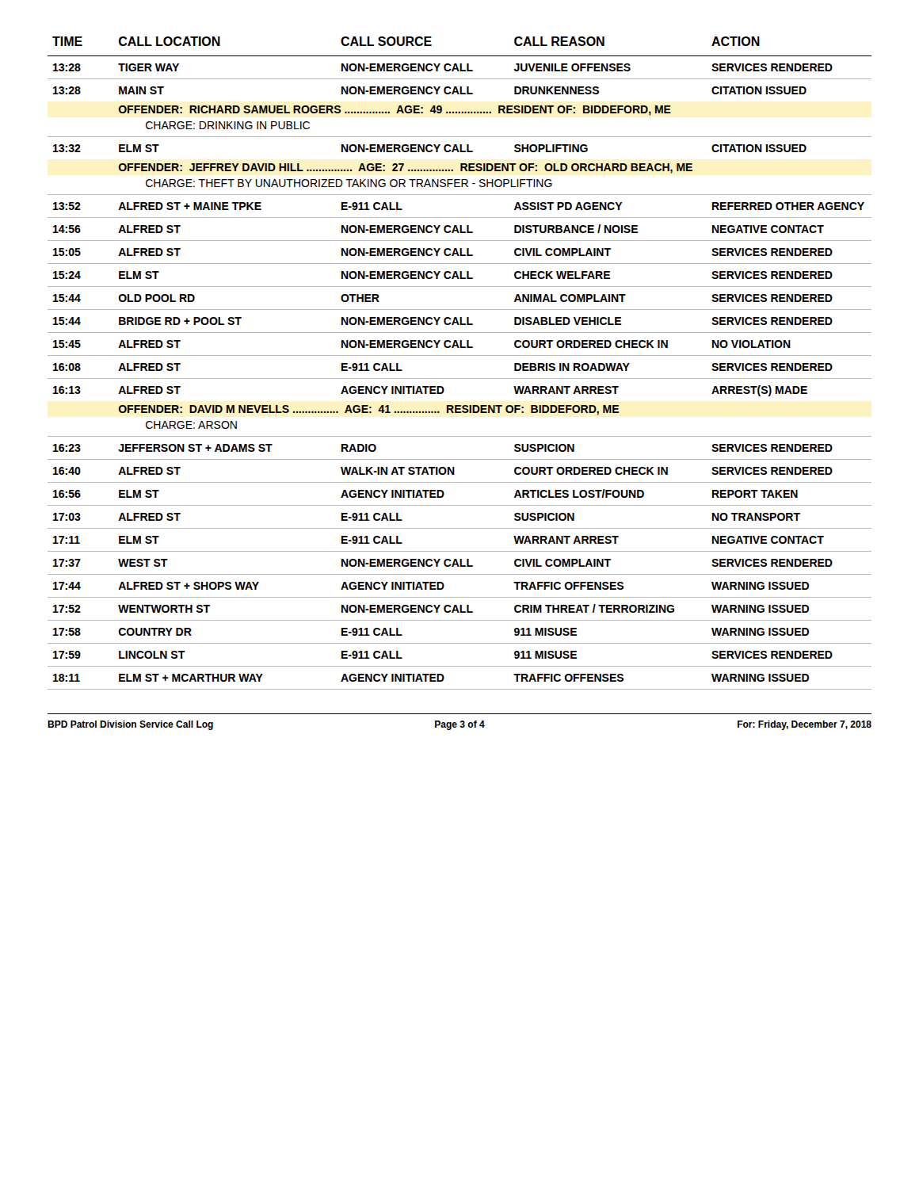| TIME | CALL LOCATION | CALL SOURCE | CALL REASON | ACTION |
| --- | --- | --- | --- | --- |
| 13:28 | TIGER WAY | NON-EMERGENCY CALL | JUVENILE OFFENSES | SERVICES RENDERED |
| 13:28 | MAIN ST | NON-EMERGENCY CALL | DRUNKENNESS | CITATION ISSUED |
| | OFFENDER: RICHARD SAMUEL ROGERS ............... AGE: 49 ............... RESIDENT OF: BIDDEFORD, ME |
| | CHARGE: DRINKING IN PUBLIC |
| 13:32 | ELM ST | NON-EMERGENCY CALL | SHOPLIFTING | CITATION ISSUED |
| | OFFENDER: JEFFREY DAVID HILL ............... AGE: 27 ............... RESIDENT OF: OLD ORCHARD BEACH, ME |
| | CHARGE: THEFT BY UNAUTHORIZED TAKING OR TRANSFER - SHOPLIFTING |
| 13:52 | ALFRED ST + MAINE TPKE | E-911 CALL | ASSIST PD AGENCY | REFERRED OTHER AGENCY |
| 14:56 | ALFRED ST | NON-EMERGENCY CALL | DISTURBANCE / NOISE | NEGATIVE CONTACT |
| 15:05 | ALFRED ST | NON-EMERGENCY CALL | CIVIL COMPLAINT | SERVICES RENDERED |
| 15:24 | ELM ST | NON-EMERGENCY CALL | CHECK WELFARE | SERVICES RENDERED |
| 15:44 | OLD POOL RD | OTHER | ANIMAL COMPLAINT | SERVICES RENDERED |
| 15:44 | BRIDGE RD + POOL ST | NON-EMERGENCY CALL | DISABLED VEHICLE | SERVICES RENDERED |
| 15:45 | ALFRED ST | NON-EMERGENCY CALL | COURT ORDERED CHECK IN | NO VIOLATION |
| 16:08 | ALFRED ST | E-911 CALL | DEBRIS IN ROADWAY | SERVICES RENDERED |
| 16:13 | ALFRED ST | AGENCY INITIATED | WARRANT ARREST | ARREST(S) MADE |
| | OFFENDER: DAVID M NEVELLS ............... AGE: 41 ............... RESIDENT OF: BIDDEFORD, ME |
| | CHARGE: ARSON |
| 16:23 | JEFFERSON ST + ADAMS ST | RADIO | SUSPICION | SERVICES RENDERED |
| 16:40 | ALFRED ST | WALK-IN AT STATION | COURT ORDERED CHECK IN | SERVICES RENDERED |
| 16:56 | ELM ST | AGENCY INITIATED | ARTICLES LOST/FOUND | REPORT TAKEN |
| 17:03 | ALFRED ST | E-911 CALL | SUSPICION | NO TRANSPORT |
| 17:11 | ELM ST | E-911 CALL | WARRANT ARREST | NEGATIVE CONTACT |
| 17:37 | WEST ST | NON-EMERGENCY CALL | CIVIL COMPLAINT | SERVICES RENDERED |
| 17:44 | ALFRED ST + SHOPS WAY | AGENCY INITIATED | TRAFFIC OFFENSES | WARNING ISSUED |
| 17:52 | WENTWORTH ST | NON-EMERGENCY CALL | CRIM THREAT / TERRORIZING | WARNING ISSUED |
| 17:58 | COUNTRY DR | E-911 CALL | 911 MISUSE | WARNING ISSUED |
| 17:59 | LINCOLN ST | E-911 CALL | 911 MISUSE | SERVICES RENDERED |
| 18:11 | ELM ST + MCARTHUR WAY | AGENCY INITIATED | TRAFFIC OFFENSES | WARNING ISSUED |
BPD Patrol Division Service Call Log
Page 3 of 4
For: Friday, December 7, 2018